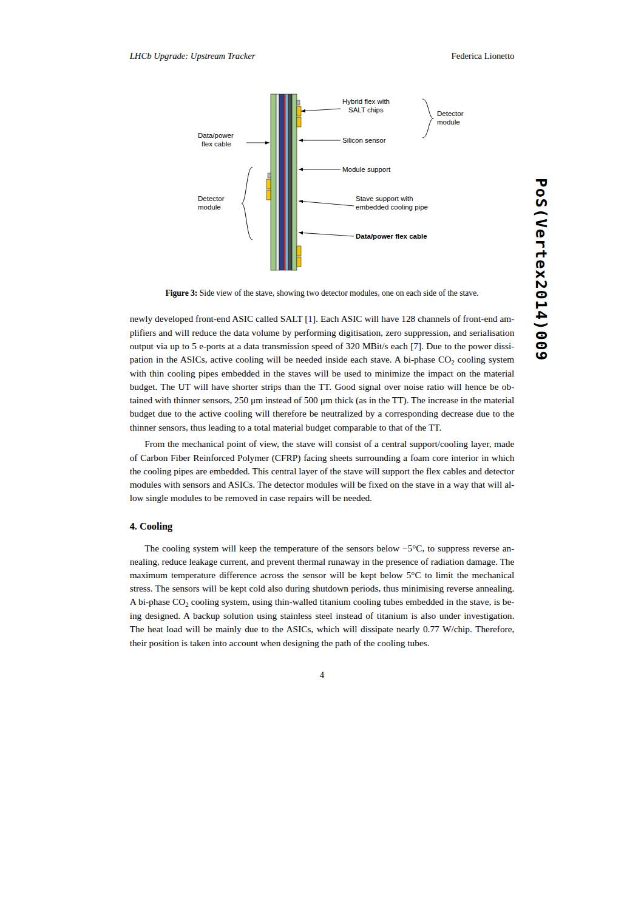LHCb Upgrade: Upstream Tracker Federica Lionetto
PoS(Vertex2014)009
Hybrid flex with SALT chips Silicon sensor Module support Stave support with embedded cooling pipe Data/power flex cable Detector module Data/power flex cable Detector module
Figure 3: Side view of the stave, showing two detector modules, one on each side of the stave.
newly developed front-end ASIC called SALT [1]. Each ASIC will have 128 channels of front-end amplifiers and will reduce the data volume by performing digitisation, zero suppression, and serialisation output via up to 5 e-ports at a data transmission speed of 320 MBit/s each [7]. Due to the power dissipation in the ASICs, active cooling will be needed inside each stave. A bi-phase CO2 cooling system with thin cooling pipes embedded in the staves will be used to minimize the impact on the material budget. The UT will have shorter strips than the TT. Good signal over noise ratio will hence be obtained with thinner sensors, 250 μm instead of 500 μm thick (as in the TT). The increase in the material budget due to the active cooling will therefore be neutralized by a corresponding decrease due to the thinner sensors, thus leading to a total material budget comparable to that of the TT.
From the mechanical point of view, the stave will consist of a central support/cooling layer, made of Carbon Fiber Reinforced Polymer (CFRP) facing sheets surrounding a foam core interior in which the cooling pipes are embedded. This central layer of the stave will support the flex cables and detector modules with sensors and ASICs. The detector modules will be fixed on the stave in a way that will allow single modules to be removed in case repairs will be needed.
4. Cooling
The cooling system will keep the temperature of the sensors below −5°C, to suppress reverse annealing, reduce leakage current, and prevent thermal runaway in the presence of radiation damage. The maximum temperature difference across the sensor will be kept below 5°C to limit the mechanical stress. The sensors will be kept cold also during shutdown periods, thus minimising reverse annealing. A bi-phase CO2 cooling system, using thin-walled titanium cooling tubes embedded in the stave, is being designed. A backup solution using stainless steel instead of titanium is also under investigation. The heat load will be mainly due to the ASICs, which will dissipate nearly 0.77 W/chip. Therefore, their position is taken into account when designing the path of the cooling tubes.
4